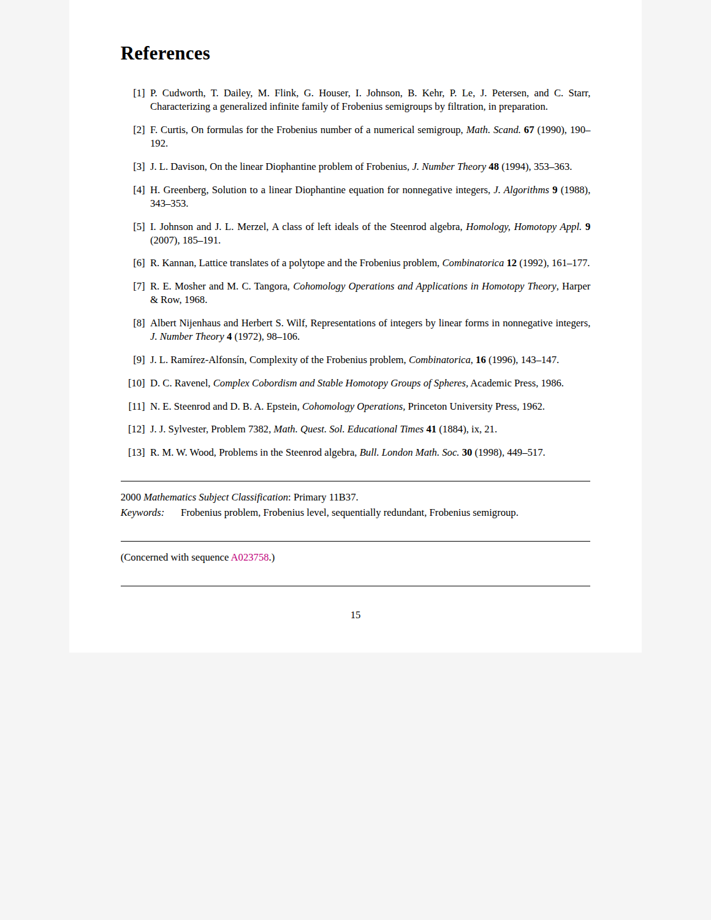References
[1] P. Cudworth, T. Dailey, M. Flink, G. Houser, I. Johnson, B. Kehr, P. Le, J. Petersen, and C. Starr, Characterizing a generalized infinite family of Frobenius semigroups by filtration, in preparation.
[2] F. Curtis, On formulas for the Frobenius number of a numerical semigroup, Math. Scand. 67 (1990), 190–192.
[3] J. L. Davison, On the linear Diophantine problem of Frobenius, J. Number Theory 48 (1994), 353–363.
[4] H. Greenberg, Solution to a linear Diophantine equation for nonnegative integers, J. Algorithms 9 (1988), 343–353.
[5] I. Johnson and J. L. Merzel, A class of left ideals of the Steenrod algebra, Homology, Homotopy Appl. 9 (2007), 185–191.
[6] R. Kannan, Lattice translates of a polytope and the Frobenius problem, Combinatorica 12 (1992), 161–177.
[7] R. E. Mosher and M. C. Tangora, Cohomology Operations and Applications in Homotopy Theory, Harper & Row, 1968.
[8] Albert Nijenhaus and Herbert S. Wilf, Representations of integers by linear forms in nonnegative integers, J. Number Theory 4 (1972), 98–106.
[9] J. L. Ramírez-Alfonsín, Complexity of the Frobenius problem, Combinatorica, 16 (1996), 143–147.
[10] D. C. Ravenel, Complex Cobordism and Stable Homotopy Groups of Spheres, Academic Press, 1986.
[11] N. E. Steenrod and D. B. A. Epstein, Cohomology Operations, Princeton University Press, 1962.
[12] J. J. Sylvester, Problem 7382, Math. Quest. Sol. Educational Times 41 (1884), ix, 21.
[13] R. M. W. Wood, Problems in the Steenrod algebra, Bull. London Math. Soc. 30 (1998), 449–517.
2000 Mathematics Subject Classification: Primary 11B37.
Keywords: Frobenius problem, Frobenius level, sequentially redundant, Frobenius semigroup.
(Concerned with sequence A023758.)
15